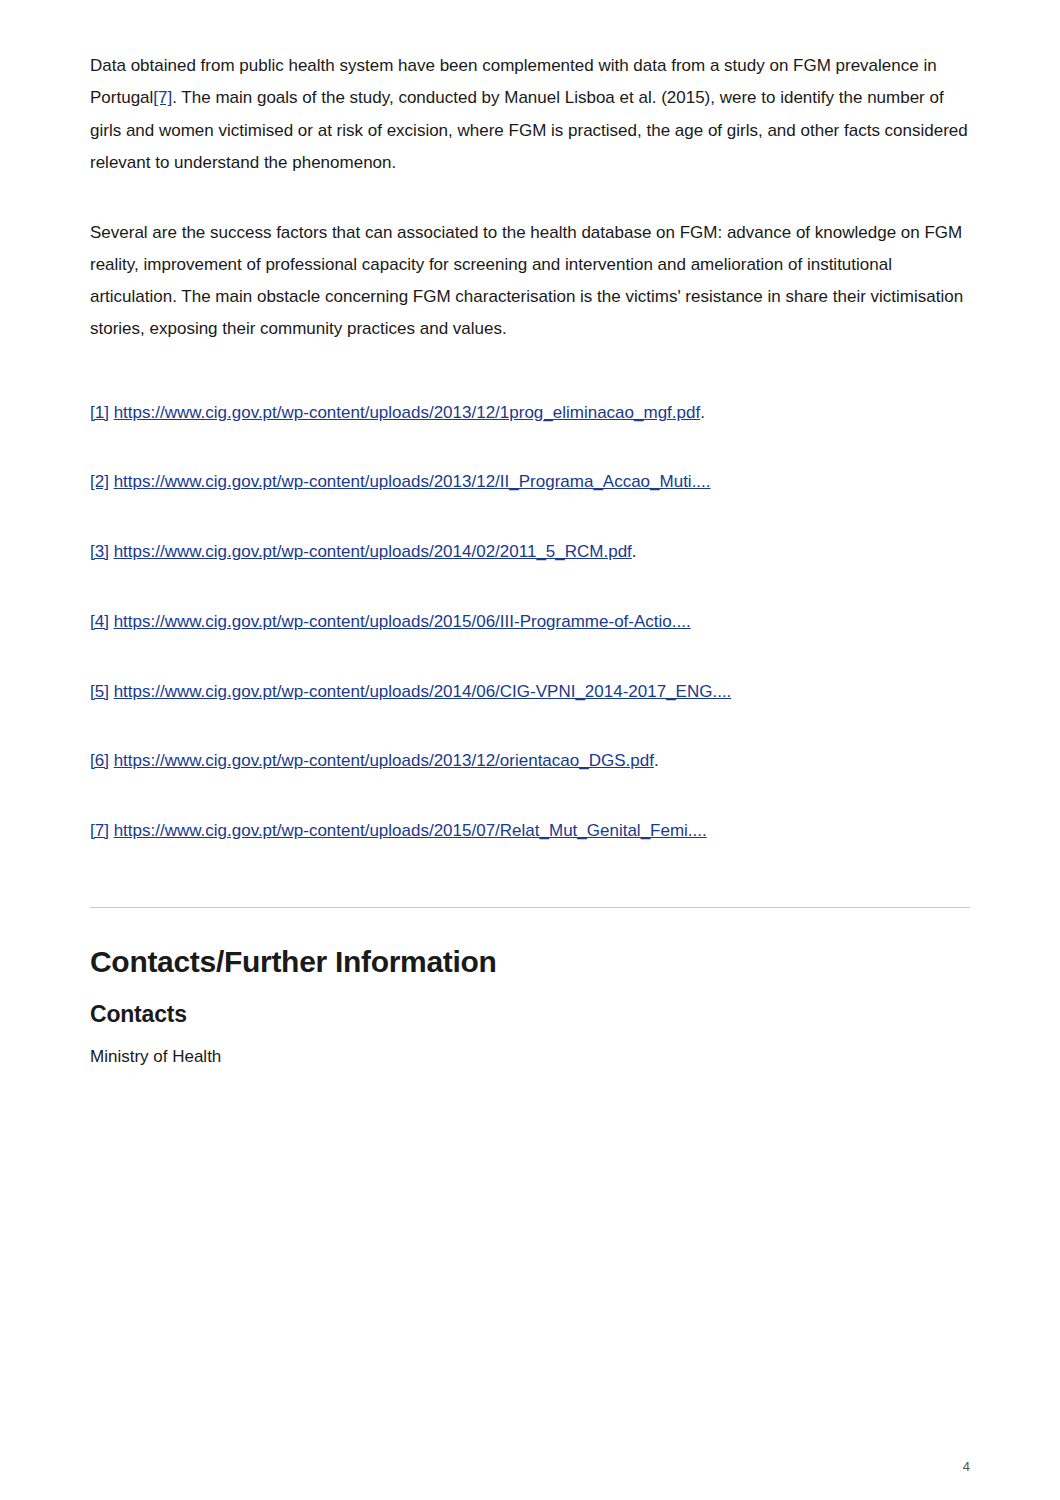Data obtained from public health system have been complemented with data from a study on FGM prevalence in Portugal[7]. The main goals of the study, conducted by Manuel Lisboa et al. (2015), were to identify the number of girls and women victimised or at risk of excision, where FGM is practised, the age of girls, and other facts considered relevant to understand the phenomenon.
Several are the success factors that can associated to the health database on FGM: advance of knowledge on FGM reality, improvement of professional capacity for screening and intervention and amelioration of institutional articulation. The main obstacle concerning FGM characterisation is the victims' resistance in share their victimisation stories, exposing their community practices and values.
[1] https://www.cig.gov.pt/wp-content/uploads/2013/12/1prog_eliminacao_mgf.pdf.
[2] https://www.cig.gov.pt/wp-content/uploads/2013/12/II_Programa_Accao_Muti....
[3] https://www.cig.gov.pt/wp-content/uploads/2014/02/2011_5_RCM.pdf.
[4] https://www.cig.gov.pt/wp-content/uploads/2015/06/III-Programme-of-Actio....
[5] https://www.cig.gov.pt/wp-content/uploads/2014/06/CIG-VPNI_2014-2017_ENG....
[6] https://www.cig.gov.pt/wp-content/uploads/2013/12/orientacao_DGS.pdf.
[7] https://www.cig.gov.pt/wp-content/uploads/2015/07/Relat_Mut_Genital_Femi....
Contacts/Further Information
Contacts
Ministry of Health
4